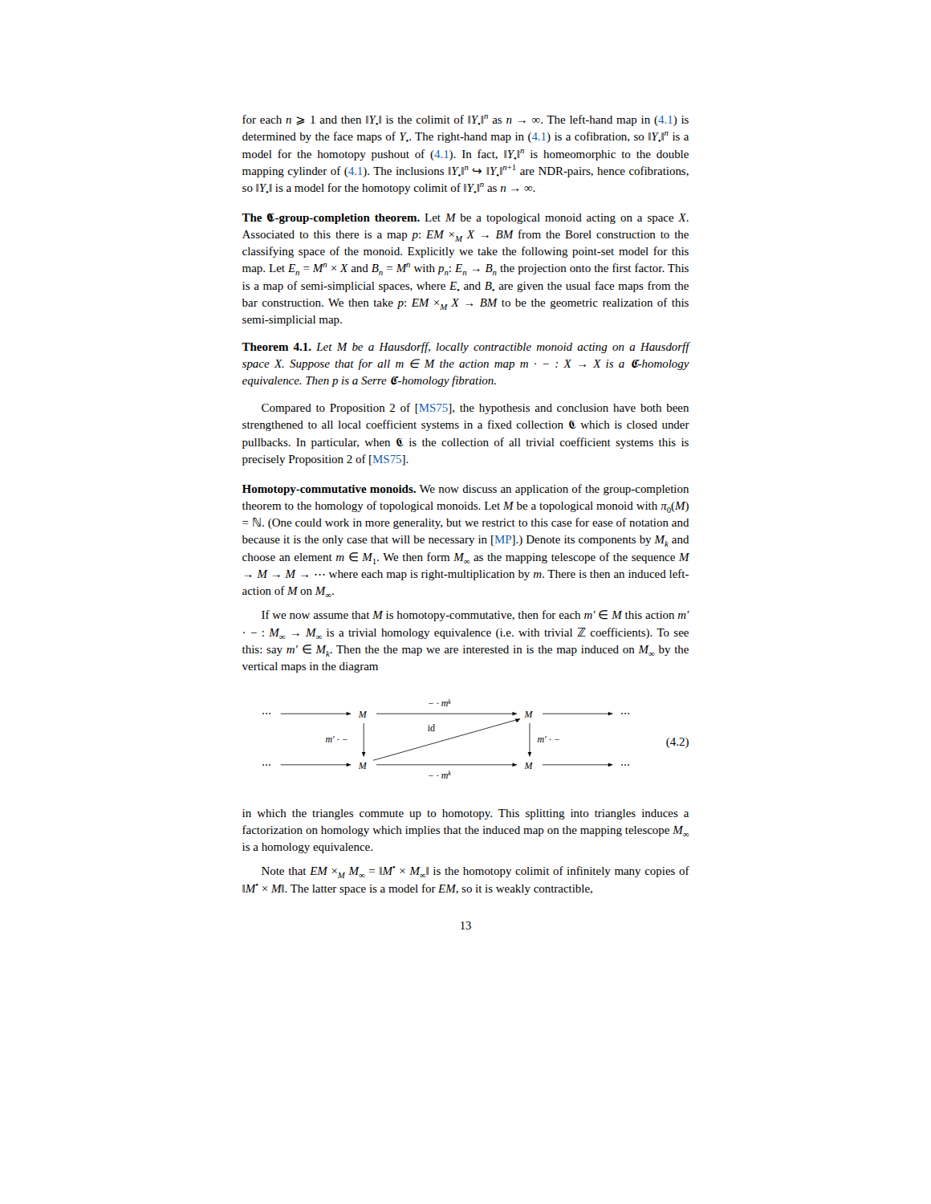for each n ⩾ 1 and then ‖Y•‖ is the colimit of ‖Y•‖n as n → ∞. The left-hand map in (4.1) is determined by the face maps of Y•. The right-hand map in (4.1) is a cofibration, so ‖Y•‖n is a model for the homotopy pushout of (4.1). In fact, ‖Y•‖n is homeomorphic to the double mapping cylinder of (4.1). The inclusions ‖Y•‖n ↪ ‖Y•‖n+1 are NDR-pairs, hence cofibrations, so ‖Y•‖ is a model for the homotopy colimit of ‖Y•‖n as n → ∞.
The 𝕮-group-completion theorem. Let M be a topological monoid acting on a space X. Associated to this there is a map p: EM ×M X → BM from the Borel construction to the classifying space of the monoid. Explicitly we take the following point-set model for this map. Let En = Mn × X and Bn = Mn with pn: En → Bn the projection onto the first factor. This is a map of semi-simplicial spaces, where E• and B• are given the usual face maps from the bar construction. We then take p: EM ×M X → BM to be the geometric realization of this semi-simplicial map.
Theorem 4.1. Let M be a Hausdorff, locally contractible monoid acting on a Hausdorff space X. Suppose that for all m ∈ M the action map m · − : X → X is a 𝕮-homology equivalence. Then p is a Serre 𝕮-homology fibration.
Compared to Proposition 2 of [MS75], the hypothesis and conclusion have both been strengthened to all local coefficient systems in a fixed collection 𝕮 which is closed under pullbacks. In particular, when 𝕮 is the collection of all trivial coefficient systems this is precisely Proposition 2 of [MS75].
Homotopy-commutative monoids. We now discuss an application of the group-completion theorem to the homology of topological monoids. Let M be a topological monoid with π0(M) = ℕ. (One could work in more generality, but we restrict to this case for ease of notation and because it is the only case that will be necessary in [MP].) Denote its components by Mk and choose an element m ∈ M1. We then form M∞ as the mapping telescope of the sequence M → M → M → ⋯ where each map is right-multiplication by m. There is then an induced left-action of M on M∞.
If we now assume that M is homotopy-commutative, then for each m′ ∈ M this action m′ · − : M∞ → M∞ is a trivial homology equivalence (i.e. with trivial ℤ coefficients). To see this: say m′ ∈ Mk. Then the the map we are interested in is the map induced on M∞ by the vertical maps in the diagram
⋯ M − · mk M ⋯ ⋯ M − · mk M ⋯ m′ · − m′ · − id (4.2)
in which the triangles commute up to homotopy. This splitting into triangles induces a factorization on homology which implies that the induced map on the mapping telescope M∞ is a homology equivalence.
Note that EM ×M M∞ = ‖M• × M∞‖ is the homotopy colimit of infinitely many copies of ‖M• × M‖. The latter space is a model for EM, so it is weakly contractible,
13